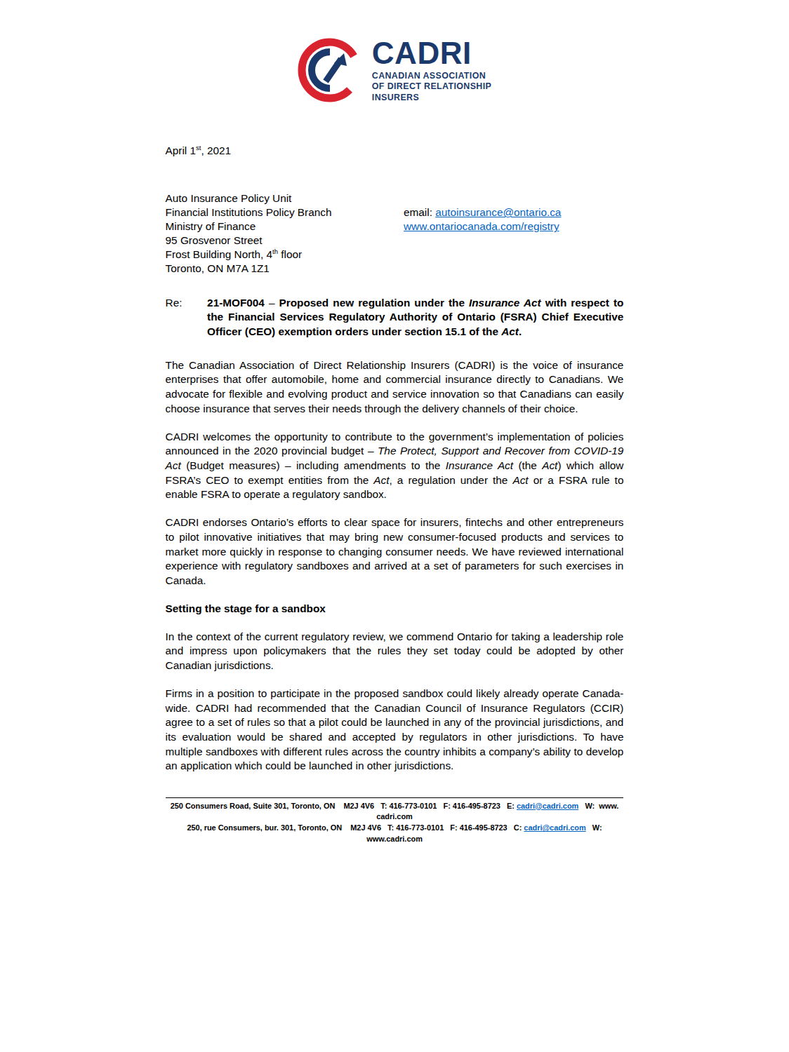CADRI
CANADIAN ASSOCIATION
OF DIRECT RELATIONSHIP
INSURERS
April 1st, 2021
| Auto Insurance Policy Unit Financial Institutions Policy Branch Ministry of Finance 95 Grosvenor Street Frost Building North, 4 th floor Toronto, ON M7A 1Z1 | email: autoinsurance@ontario.ca www.ontariocanada.com/registry |
Re:
21-MOF004 – Proposed new regulation under the Insurance Act with respect to the Financial Services Regulatory Authority of Ontario (FSRA) Chief Executive Officer (CEO) exemption orders under section 15.1 of the Act.
The Canadian Association of Direct Relationship Insurers (CADRI) is the voice of insurance enterprises that offer automobile, home and commercial insurance directly to Canadians. We advocate for flexible and evolving product and service innovation so that Canadians can easily choose insurance that serves their needs through the delivery channels of their choice.
CADRI welcomes the opportunity to contribute to the government’s implementation of policies announced in the 2020 provincial budget – The Protect, Support and Recover from COVID-19 Act (Budget measures) – including amendments to the Insurance Act (the Act) which allow FSRA’s CEO to exempt entities from the Act, a regulation under the Act or a FSRA rule to enable FSRA to operate a regulatory sandbox.
CADRI endorses Ontario’s efforts to clear space for insurers, fintechs and other entrepreneurs to pilot innovative initiatives that may bring new consumer-focused products and services to market more quickly in response to changing consumer needs. We have reviewed international experience with regulatory sandboxes and arrived at a set of parameters for such exercises in Canada.
Setting the stage for a sandbox
In the context of the current regulatory review, we commend Ontario for taking a leadership role and impress upon policymakers that the rules they set today could be adopted by other Canadian jurisdictions.
Firms in a position to participate in the proposed sandbox could likely already operate Canada-wide. CADRI had recommended that the Canadian Council of Insurance Regulators (CCIR) agree to a set of rules so that a pilot could be launched in any of the provincial jurisdictions, and its evaluation would be shared and accepted by regulators in other jurisdictions. To have multiple sandboxes with different rules across the country inhibits a company’s ability to develop an application which could be launched in other jurisdictions.
250 Consumers Road, Suite 301, Toronto, ON M2J 4V6 T: 416-773-0101 F: 416-495-8723 E: cadri@cadri.com W: www. cadri.com
250, rue Consumers, bur. 301, Toronto, ON M2J 4V6 T: 416-773-0101 F: 416-495-8723 C: cadri@cadri.com W: www.cadri.com